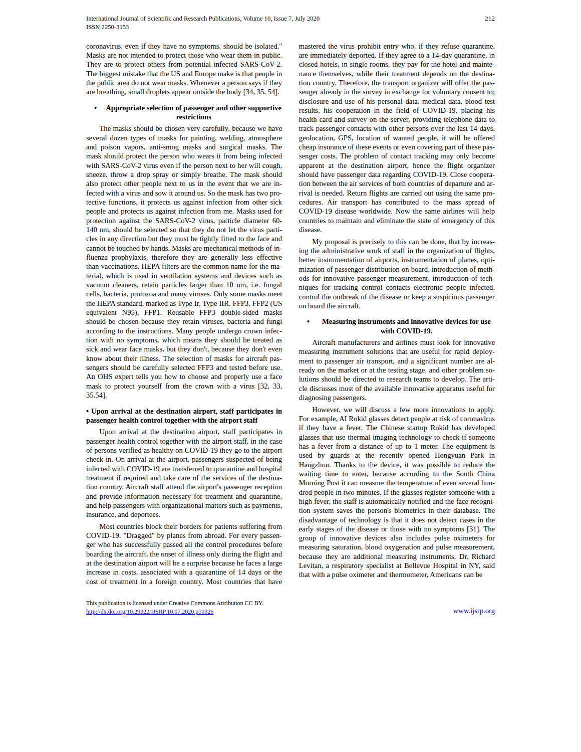International Journal of Scientific and Research Publications, Volume 10, Issue 7, July 2020
ISSN 2250-3153
212
coronavirus, even if they have no symptoms, should be isolated." Masks are not intended to protect those who wear them in public. They are to protect others from potential infected SARS-CoV-2. The biggest mistake that the US and Europe make is that people in the public area do not wear masks. Whenever a person says if they are breathing, small droplets appear outside the body [34, 35, 54].
Appropriate selection of passenger and other supportive restrictions
The masks should be chosen very carefully, because we have several dozen types of masks for painting, welding, atmosphere and poison vapors, anti-smog masks and surgical masks. The mask should protect the person who wears it from being infected with SARS-CoV-2 virus even if the person next to her will cough, sneeze, throw a drop spray or simply breathe. The mask should also protect other people next to us in the event that we are infected with a virus and sow it around us. So the mask has two protective functions, it protects us against infection from other sick people and protects us against infection from me. Masks used for protection against the SARS-CoV-2 virus, particle diameter 60-140 nm, should be selected so that they do not let the virus particles in any direction but they must be tightly fitted to the face and cannot be touched by hands. Masks are mechanical methods of influenza prophylaxis, therefore they are generally less effective than vaccinations. HEPA filters are the common name for the material, which is used in ventilation systems and devices such as vacuum cleaners, retain particles larger than 10 nm, i.e. fungal cells, bacteria, protozoa and many viruses. Only some masks meet the HEPA standard, marked as Type Ir, Type IIR, FFP3, FFP2 (US equivalent N95), FFP1. Reusable FFP3 double-sided masks should be chosen because they retain viruses, bacteria and fungi according to the instructions. Many people undergo crown infection with no symptoms, which means they should be treated as sick and wear face masks, but they don't, because they don't even know about their illness. The selection of masks for aircraft passengers should be carefully selected FFP3 and tested before use. An OHS expert tells you how to choose and properly use a face mask to protect yourself from the crown with a virus [32, 33, 35.54].
• Upon arrival at the destination airport, staff participates in passenger health control together with the airport staff
Upon arrival at the destination airport, staff participates in passenger health control together with the airport staff, in the case of persons verified as healthy on COVID-19 they go to the airport check-in. On arrival at the airport, passengers suspected of being infected with COVID-19 are transferred to quarantine and hospital treatment if required and take care of the services of the destination country. Aircraft staff attend the airport's passenger reception and provide information necessary for treatment and quarantine, and help passengers with organizational matters such as payments, insurance, and deportees.
Most countries block their borders for patients suffering from COVID-19. "Dragged" by planes from abroad. For every passenger who has successfully passed all the control procedures before boarding the aircraft, the onset of illness only during the flight and at the destination airport will be a surprise because he faces a large increase in costs, associated with a quarantine of 14 days or the cost of treatment in a foreign country. Most countries that have mastered the virus prohibit entry who, if they refuse quarantine, are immediately deported. If they agree to a 14-day quarantine, in closed hotels, in single rooms, they pay for the hotel and maintenance themselves, while their treatment depends on the destination country. Therefore, the transport organizer will offer the passenger already in the survey in exchange for voluntary consent to; disclosure and use of his personal data, medical data, blood test results, his cooperation in the field of COVID-19, placing his health card and survey on the server, providing telephone data to track passenger contacts with other persons over the last 14 days, geolocation, GPS, location of wanted people, it will be offered cheap insurance of these events or even covering part of these passenger costs. The problem of contact tracking may only become apparent at the destination airport, hence the flight organizer should have passenger data regarding COVID-19. Close cooperation between the air services of both countries of departure and arrival is needed. Return flights are carried out using the same procedures. Air transport has contributed to the mass spread of COVID-19 disease worldwide. Now the same airlines will help countries to maintain and eliminate the state of emergency of this disease.
My proposal is precisely to this can be done, that by increasing the administrative work of staff in the organization of flights, better instrumentation of airports, instrumentation of planes, optimization of passenger distribution on board, introduction of methods for innovative passenger measurement, introduction of techniques for tracking control contacts electronic people infected, control the outbreak of the disease or keep a suspicious passenger on board the aircraft.
Measuring instruments and innovative devices for use with COVID-19.
Aircraft manufacturers and airlines must look for innovative measuring instrument solutions that are useful for rapid deployment to passenger air transport, and a significant number are already on the market or at the testing stage, and other problem solutions should be directed to research teams to develop. The article discusses most of the available innovative apparatus useful for diagnosing passengers.
However, we will discuss a few more innovations to apply. For example, AI Rokid glasses detect people at risk of coronavirus if they have a fever. The Chinese startup Rokid has developed glasses that use thermal imaging technology to check if someone has a fever from a distance of up to 1 meter. The equipment is used by guards at the recently opened Hongyuan Park in Hangzhou. Thanks to the device, it was possible to reduce the waiting time to enter, because according to the South China Morning Post it can measure the temperature of even several hundred people in two minutes. If the glasses register someone with a high fever, the staff is automatically notified and the face recognition system saves the person's biometrics in their database. The disadvantage of technology is that it does not detect cases in the early stages of the disease or those with no symptoms [31]. The group of innovative devices also includes pulse oximeters for measuring saturation, blood oxygenation and pulse measurement, because they are additional measuring instruments. Dr. Richard Levitan, a respiratory specialist at Bellevue Hospital in NY, said that with a pulse oximeter and thermometer, Americans can be
This publication is licensed under Creative Commons Attribution CC BY.
http://dx.doi.org/10.29322/IJSRP.10.07.2020.p10326
www.ijsrp.org